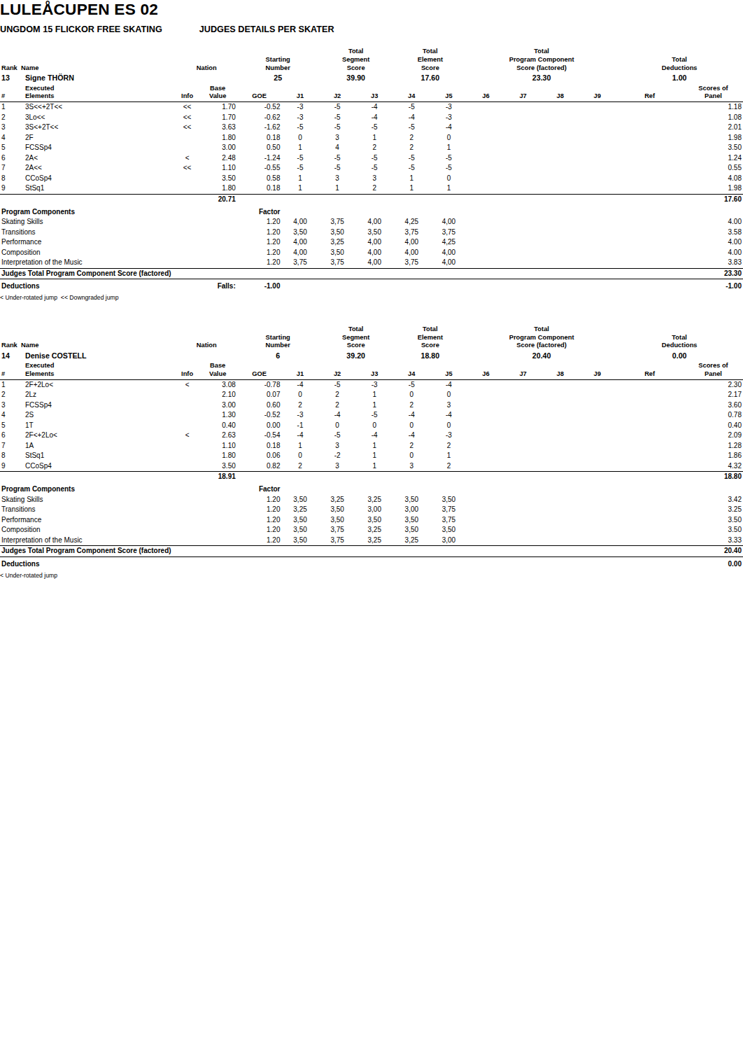LULEÅCUPEN ES 02
UNGDOM 15 FLICKOR FREE SKATING JUDGES DETAILS PER SKATER
| Rank Name | Nation | Starting Number | Total Segment Score | Total Element Score | Total Program Component Score (factored) | Total Deductions |
| --- | --- | --- | --- | --- | --- | --- |
| 13 | Signe THÖRN | | 25 | 39.90 | 17.60 | 23.30 | 1.00 |
| # | Executed Elements | Info | Base Value | GOE | J1 | J2 | J3 | J4 | J5 | J6 | J7 | J8 | J9 | Ref | Scores of Panel |
| 1 | 3S<<+2T<< | << | 1.70 | -0.52 | -3 | -5 | -4 | -5 | -3 | | | | | | 1.18 |
| 2 | 3Lo<< | << | 1.70 | -0.62 | -3 | -5 | -4 | -4 | -3 | | | | | | 1.08 |
| 3 | 3S<+2T<< | << | 3.63 | -1.62 | -5 | -5 | -5 | -5 | -4 | | | | | | 2.01 |
| 4 | 2F | | 1.80 | 0.18 | 0 | 3 | 1 | 2 | 0 | | | | | | 1.98 |
| 5 | FCSSp4 | | 3.00 | 0.50 | 1 | 4 | 2 | 2 | 1 | | | | | | 3.50 |
| 6 | 2A< | < | 2.48 | -1.24 | -5 | -5 | -5 | -5 | -5 | | | | | | 1.24 |
| 7 | 2A<< | << | 1.10 | -0.55 | -5 | -5 | -5 | -5 | -5 | | | | | | 0.55 |
| 8 | CCoSp4 | | 3.50 | 0.58 | 1 | 3 | 3 | 1 | 0 | | | | | | 4.08 |
| 9 | StSq1 | | 1.80 | 0.18 | 1 | 1 | 2 | 1 | 1 | | | | | | 1.98 |
| | | | 20.71 | | | 17.60 |
| Program Components | | Factor | |
| Skating Skills | | 1.20 | 4,00 | 3,75 | 4,00 | 4,25 | 4,00 | | | | | | 4.00 |
| Transitions | | 1.20 | 3,50 | 3,50 | 3,50 | 3,75 | 3,75 | | | | | | 3.58 |
| Performance | | 1.20 | 4,00 | 3,25 | 4,00 | 4,00 | 4,25 | | | | | | 4.00 |
| Composition | | 1.20 | 4,00 | 3,50 | 4,00 | 4,00 | 4,00 | | | | | | 4.00 |
| Interpretation of the Music | | 1.20 | 3,75 | 3,75 | 4,00 | 3,75 | 4,00 | | | | | | 3.83 |
| Judges Total Program Component Score (factored) | | 23.30 |
| Deductions | Falls: | -1.00 | | -1.00 |
< Under-rotated jump << Downgraded jump
| Rank Name | Nation | Starting Number | Total Segment Score | Total Element Score | Total Program Component Score (factored) | Total Deductions |
| --- | --- | --- | --- | --- | --- | --- |
| 14 | Denise COSTELL | | 6 | 39.20 | 18.80 | 20.40 | 0.00 |
| # | Executed Elements | Info | Base Value | GOE | J1 | J2 | J3 | J4 | J5 | J6 | J7 | J8 | J9 | Ref | Scores of Panel |
| 1 | 2F+2Lo< | < | 3.08 | -0.78 | -4 | -5 | -3 | -5 | -4 | | | | | | 2.30 |
| 2 | 2Lz | | 2.10 | 0.07 | 0 | 2 | 1 | 0 | 0 | | | | | | 2.17 |
| 3 | FCSSp4 | | 3.00 | 0.60 | 2 | 2 | 1 | 2 | 3 | | | | | | 3.60 |
| 4 | 2S | | 1.30 | -0.52 | -3 | -4 | -5 | -4 | -4 | | | | | | 0.78 |
| 5 | 1T | | 0.40 | 0.00 | -1 | 0 | 0 | 0 | 0 | | | | | | 0.40 |
| 6 | 2F<+2Lo< | < | 2.63 | -0.54 | -4 | -5 | -4 | -4 | -3 | | | | | | 2.09 |
| 7 | 1A | | 1.10 | 0.18 | 1 | 3 | 1 | 2 | 2 | | | | | | 1.28 |
| 8 | StSq1 | | 1.80 | 0.06 | 0 | -2 | 1 | 0 | 1 | | | | | | 1.86 |
| 9 | CCoSp4 | | 3.50 | 0.82 | 2 | 3 | 1 | 3 | 2 | | | | | | 4.32 |
| | | | 18.91 | | | 18.80 |
| Program Components | | Factor | |
| Skating Skills | | 1.20 | 3,50 | 3,25 | 3,25 | 3,50 | 3,50 | | | | | | 3.42 |
| Transitions | | 1.20 | 3,25 | 3,50 | 3,00 | 3,00 | 3,75 | | | | | | 3.25 |
| Performance | | 1.20 | 3,50 | 3,50 | 3,50 | 3,50 | 3,75 | | | | | | 3.50 |
| Composition | | 1.20 | 3,50 | 3,75 | 3,25 | 3,50 | 3,50 | | | | | | 3.50 |
| Interpretation of the Music | | 1.20 | 3,50 | 3,75 | 3,25 | 3,25 | 3,00 | | | | | | 3.33 |
| Judges Total Program Component Score (factored) | | 20.40 |
| Deductions | | | | 0.00 |
< Under-rotated jump